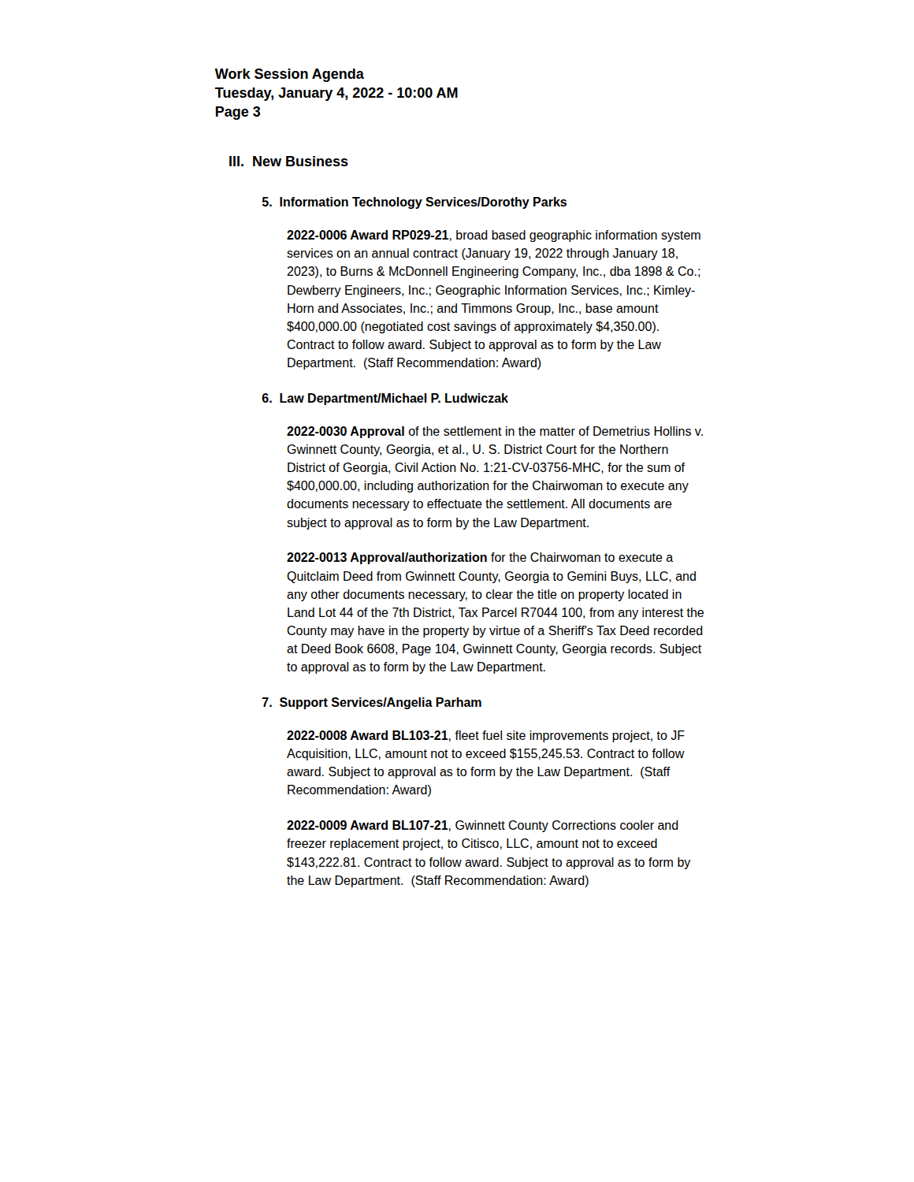Work Session Agenda
Tuesday, January 4, 2022 - 10:00 AM
Page 3
III. New Business
5. Information Technology Services/Dorothy Parks
2022-0006 Award RP029-21, broad based geographic information system services on an annual contract (January 19, 2022 through January 18, 2023), to Burns & McDonnell Engineering Company, Inc., dba 1898 & Co.; Dewberry Engineers, Inc.; Geographic Information Services, Inc.; Kimley-Horn and Associates, Inc.; and Timmons Group, Inc., base amount $400,000.00 (negotiated cost savings of approximately $4,350.00). Contract to follow award. Subject to approval as to form by the Law Department. (Staff Recommendation: Award)
6. Law Department/Michael P. Ludwiczak
2022-0030 Approval of the settlement in the matter of Demetrius Hollins v. Gwinnett County, Georgia, et al., U. S. District Court for the Northern District of Georgia, Civil Action No. 1:21-CV-03756-MHC, for the sum of $400,000.00, including authorization for the Chairwoman to execute any documents necessary to effectuate the settlement. All documents are subject to approval as to form by the Law Department.
2022-0013 Approval/authorization for the Chairwoman to execute a Quitclaim Deed from Gwinnett County, Georgia to Gemini Buys, LLC, and any other documents necessary, to clear the title on property located in Land Lot 44 of the 7th District, Tax Parcel R7044 100, from any interest the County may have in the property by virtue of a Sheriff's Tax Deed recorded at Deed Book 6608, Page 104, Gwinnett County, Georgia records. Subject to approval as to form by the Law Department.
7. Support Services/Angelia Parham
2022-0008 Award BL103-21, fleet fuel site improvements project, to JF Acquisition, LLC, amount not to exceed $155,245.53. Contract to follow award. Subject to approval as to form by the Law Department. (Staff Recommendation: Award)
2022-0009 Award BL107-21, Gwinnett County Corrections cooler and freezer replacement project, to Citisco, LLC, amount not to exceed $143,222.81. Contract to follow award. Subject to approval as to form by the Law Department. (Staff Recommendation: Award)